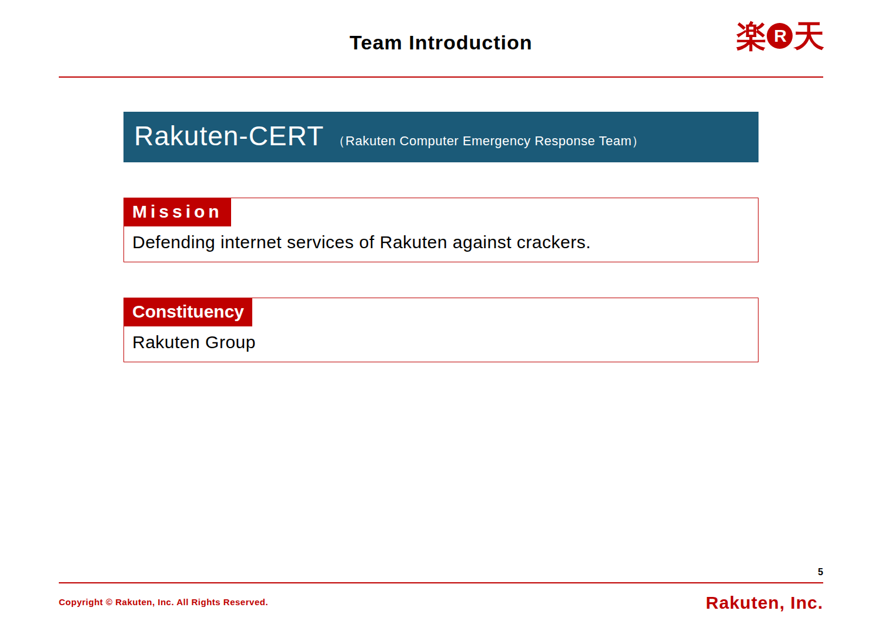Team Introduction
楽R天
Rakuten-CERT（Rakuten Computer Emergency Response Team）
Mission
Defending internet services of Rakuten against crackers.
Constituency
Rakuten Group
5
Copyright © Rakuten, Inc. All Rights Reserved.
Rakuten, Inc.